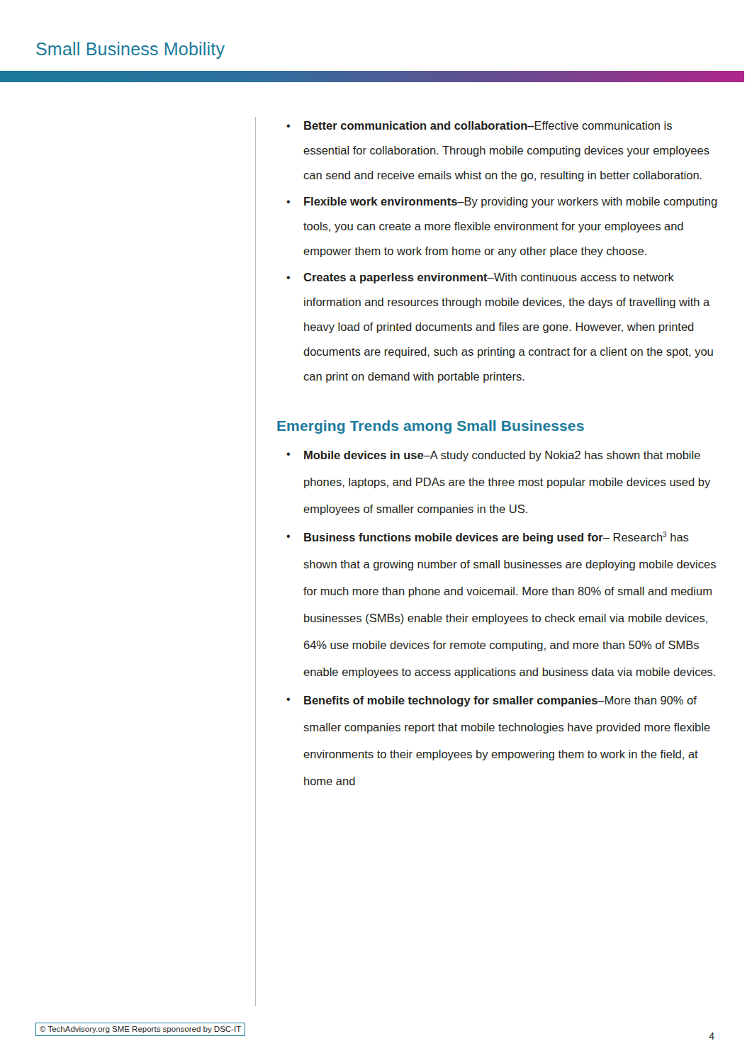Small Business Mobility
Better communication and collaboration–Effective communication is essential for collaboration. Through mobile computing devices your employees can send and receive emails whist on the go, resulting in better collaboration.
Flexible work environments–By providing your workers with mobile computing tools, you can create a more flexible environment for your employees and empower them to work from home or any other place they choose.
Creates a paperless environment–With continuous access to network information and resources through mobile devices, the days of travelling with a heavy load of printed documents and files are gone. However, when printed documents are required, such as printing a contract for a client on the spot, you can print on demand with portable printers.
Emerging Trends among Small Businesses
Mobile devices in use–A study conducted by Nokia2 has shown that mobile phones, laptops, and PDAs are the three most popular mobile devices used by employees of smaller companies in the US.
Business functions mobile devices are being used for– Research3 has shown that a growing number of small businesses are deploying mobile devices for much more than phone and voicemail. More than 80% of small and medium businesses (SMBs) enable their employees to check email via mobile devices, 64% use mobile devices for remote computing, and more than 50% of SMBs enable employees to access applications and business data via mobile devices.
Benefits of mobile technology for smaller companies–More than 90% of smaller companies report that mobile technologies have provided more flexible environments to their employees by empowering them to work in the field, at home and
© TechAdvisory.org SME Reports sponsored by DSC-IT
4